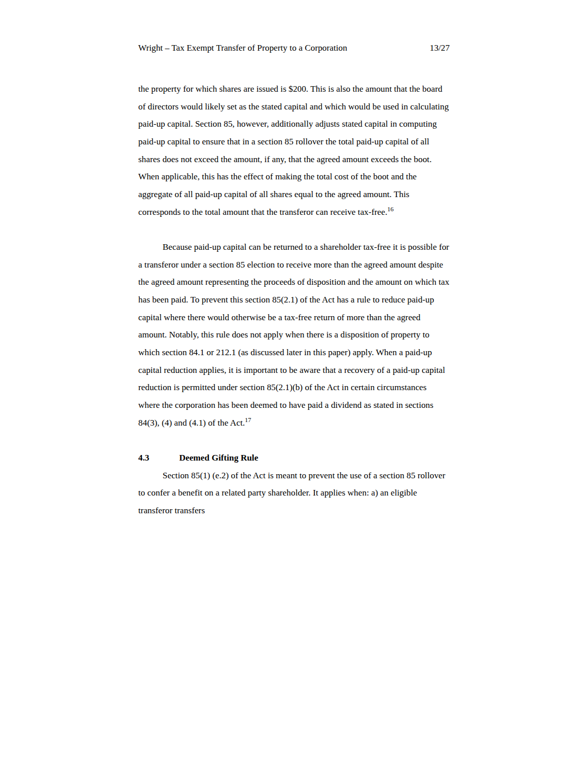Wright – Tax Exempt Transfer of Property to a Corporation 13/27
the property for which shares are issued is $200. This is also the amount that the board of directors would likely set as the stated capital and which would be used in calculating paid-up capital. Section 85, however, additionally adjusts stated capital in computing paid-up capital to ensure that in a section 85 rollover the total paid-up capital of all shares does not exceed the amount, if any, that the agreed amount exceeds the boot. When applicable, this has the effect of making the total cost of the boot and the aggregate of all paid-up capital of all shares equal to the agreed amount. This corresponds to the total amount that the transferor can receive tax-free.16
Because paid-up capital can be returned to a shareholder tax-free it is possible for a transferor under a section 85 election to receive more than the agreed amount despite the agreed amount representing the proceeds of disposition and the amount on which tax has been paid. To prevent this section 85(2.1) of the Act has a rule to reduce paid-up capital where there would otherwise be a tax-free return of more than the agreed amount. Notably, this rule does not apply when there is a disposition of property to which section 84.1 or 212.1 (as discussed later in this paper) apply. When a paid-up capital reduction applies, it is important to be aware that a recovery of a paid-up capital reduction is permitted under section 85(2.1)(b) of the Act in certain circumstances where the corporation has been deemed to have paid a dividend as stated in sections 84(3), (4) and (4.1) of the Act.17
4.3 Deemed Gifting Rule
Section 85(1) (e.2) of the Act is meant to prevent the use of a section 85 rollover to confer a benefit on a related party shareholder. It applies when: a) an eligible transferor transfers